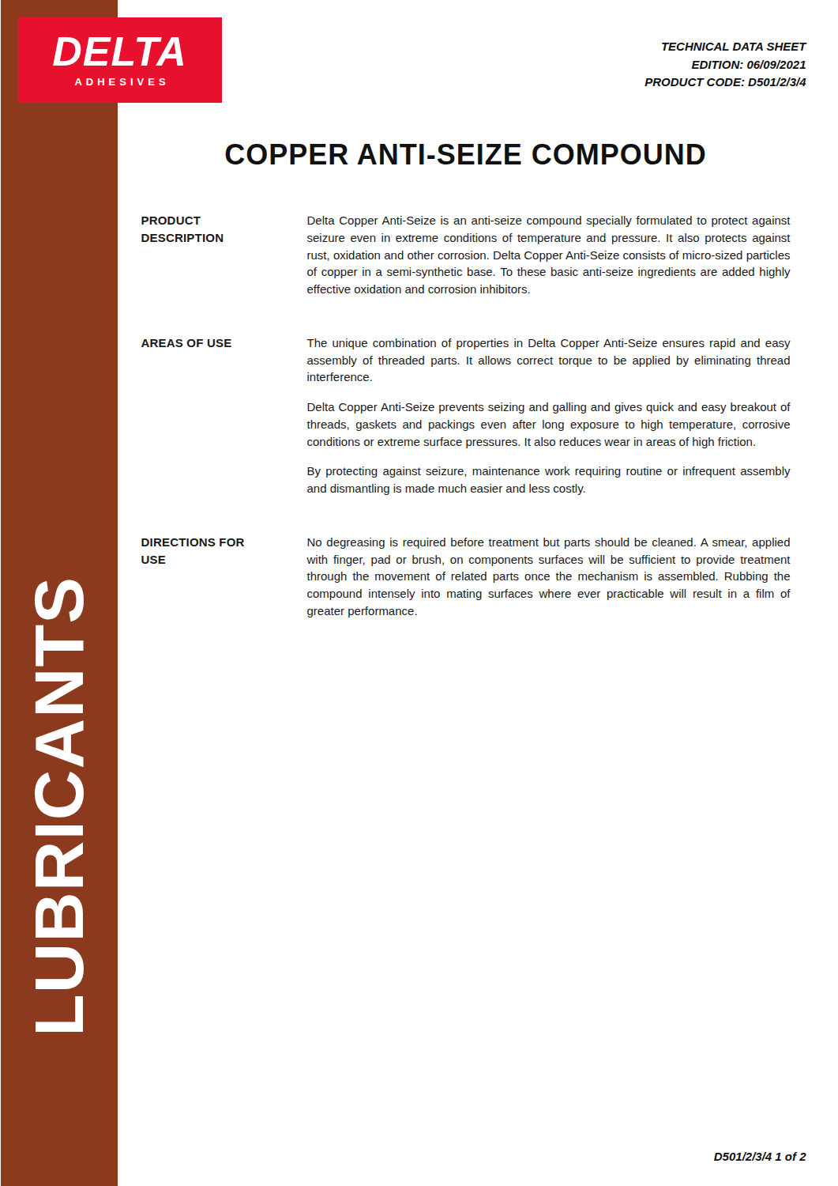LUBRICANTS
DELTA
ADHESIVES
TECHNICAL DATA SHEET
EDITION: 06/09/2021
PRODUCT CODE: D501/2/3/4
COPPER ANTI-SEIZE COMPOUND
| PRODUCT DESCRIPTION | Delta Copper Anti-Seize is an anti-seize compound specially formulated to protect against seizure even in extreme conditions of temperature and pressure. It also protects against rust, oxidation and other corrosion. Delta Copper Anti-Seize consists of micro-sized particles of copper in a semi-synthetic base. To these basic anti-seize ingredients are added highly effective oxidation and corrosion inhibitors. |
| AREAS OF USE | The unique combination of properties in Delta Copper Anti-Seize ensures rapid and easy assembly of threaded parts. It allows correct torque to be applied by eliminating thread interference. Delta Copper Anti-Seize prevents seizing and galling and gives quick and easy breakout of threads, gaskets and packings even after long exposure to high temperature, corrosive conditions or extreme surface pressures. It also reduces wear in areas of high friction. By protecting against seizure, maintenance work requiring routine or infrequent assembly and dismantling is made much easier and less costly. |
| DIRECTIONS FOR USE | No degreasing is required before treatment but parts should be cleaned. A smear, applied with finger, pad or brush, on components surfaces will be sufficient to provide treatment through the movement of related parts once the mechanism is assembled. Rubbing the compound intensely into mating surfaces where ever practicable will result in a film of greater performance. |
D501/2/3/4 1 of 2